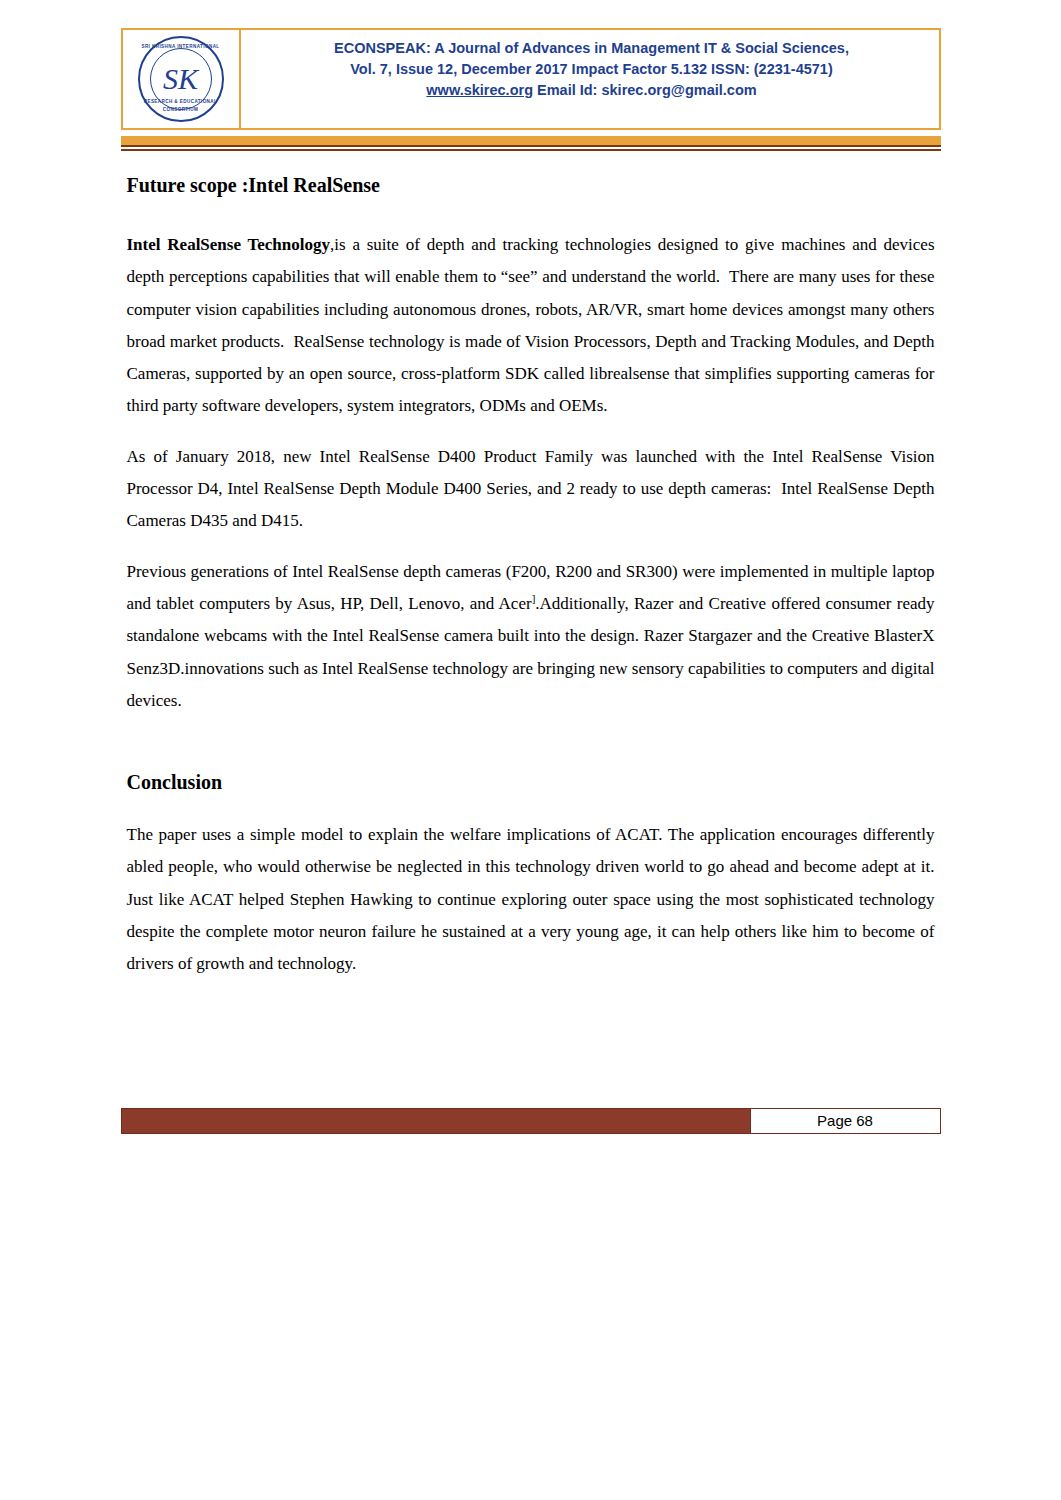SRI KRISHNA INTERNATIONAL
SK
RESEARCH & EDUCATIONAL CONSORTIUM
ECONSPEAK: A Journal of Advances in Management IT & Social Sciences,
Vol. 7, Issue 12, December 2017 Impact Factor 5.132 ISSN: (2231-4571)
www.skirec.org Email Id: skirec.org@gmail.com
Future scope :Intel RealSense
Intel RealSense Technology,is a suite of depth and tracking technologies designed to give machines and devices depth perceptions capabilities that will enable them to “see” and understand the world. There are many uses for these computer vision capabilities including autonomous drones, robots, AR/VR, smart home devices amongst many others broad market products. RealSense technology is made of Vision Processors, Depth and Tracking Modules, and Depth Cameras, supported by an open source, cross-platform SDK called librealsense that simplifies supporting cameras for third party software developers, system integrators, ODMs and OEMs.
As of January 2018, new Intel RealSense D400 Product Family was launched with the Intel RealSense Vision Processor D4, Intel RealSense Depth Module D400 Series, and 2 ready to use depth cameras: Intel RealSense Depth Cameras D435 and D415.
Previous generations of Intel RealSense depth cameras (F200, R200 and SR300) were implemented in multiple laptop and tablet computers by Asus, HP, Dell, Lenovo, and Acer].Additionally, Razer and Creative offered consumer ready standalone webcams with the Intel RealSense camera built into the design. Razer Stargazer and the Creative BlasterX Senz3D.innovations such as Intel RealSense technology are bringing new sensory capabilities to computers and digital devices.
Conclusion
The paper uses a simple model to explain the welfare implications of ACAT. The application encourages differently abled people, who would otherwise be neglected in this technology driven world to go ahead and become adept at it. Just like ACAT helped Stephen Hawking to continue exploring outer space using the most sophisticated technology despite the complete motor neuron failure he sustained at a very young age, it can help others like him to become of drivers of growth and technology.
Page 68